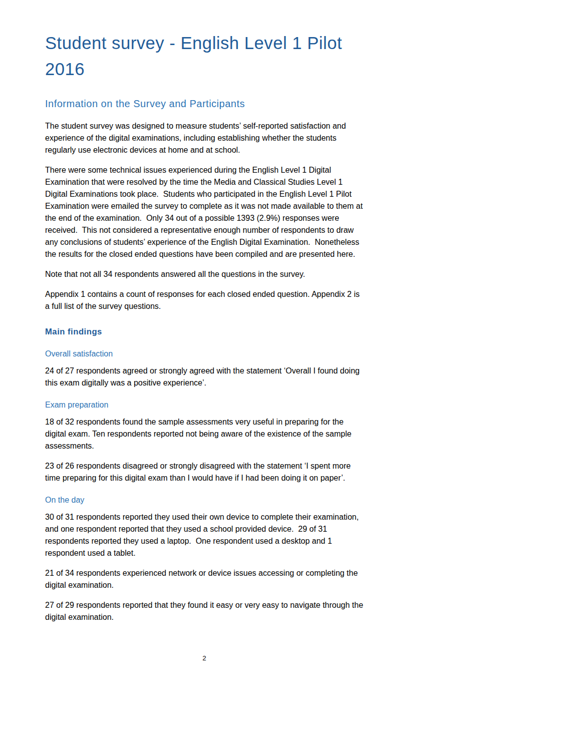Student survey - English Level 1 Pilot 2016
Information on the Survey and Participants
The student survey was designed to measure students’ self-reported satisfaction and experience of the digital examinations, including establishing whether the students regularly use electronic devices at home and at school.
There were some technical issues experienced during the English Level 1 Digital Examination that were resolved by the time the Media and Classical Studies Level 1 Digital Examinations took place. Students who participated in the English Level 1 Pilot Examination were emailed the survey to complete as it was not made available to them at the end of the examination. Only 34 out of a possible 1393 (2.9%) responses were received. This not considered a representative enough number of respondents to draw any conclusions of students’ experience of the English Digital Examination. Nonetheless the results for the closed ended questions have been compiled and are presented here.
Note that not all 34 respondents answered all the questions in the survey.
Appendix 1 contains a count of responses for each closed ended question. Appendix 2 is a full list of the survey questions.
Main findings
Overall satisfaction
24 of 27 respondents agreed or strongly agreed with the statement ‘Overall I found doing this exam digitally was a positive experience’.
Exam preparation
18 of 32 respondents found the sample assessments very useful in preparing for the digital exam. Ten respondents reported not being aware of the existence of the sample assessments.
23 of 26 respondents disagreed or strongly disagreed with the statement ‘I spent more time preparing for this digital exam than I would have if I had been doing it on paper’.
On the day
30 of 31 respondents reported they used their own device to complete their examination, and one respondent reported that they used a school provided device. 29 of 31 respondents reported they used a laptop. One respondent used a desktop and 1 respondent used a tablet.
21 of 34 respondents experienced network or device issues accessing or completing the digital examination.
27 of 29 respondents reported that they found it easy or very easy to navigate through the digital examination.
2